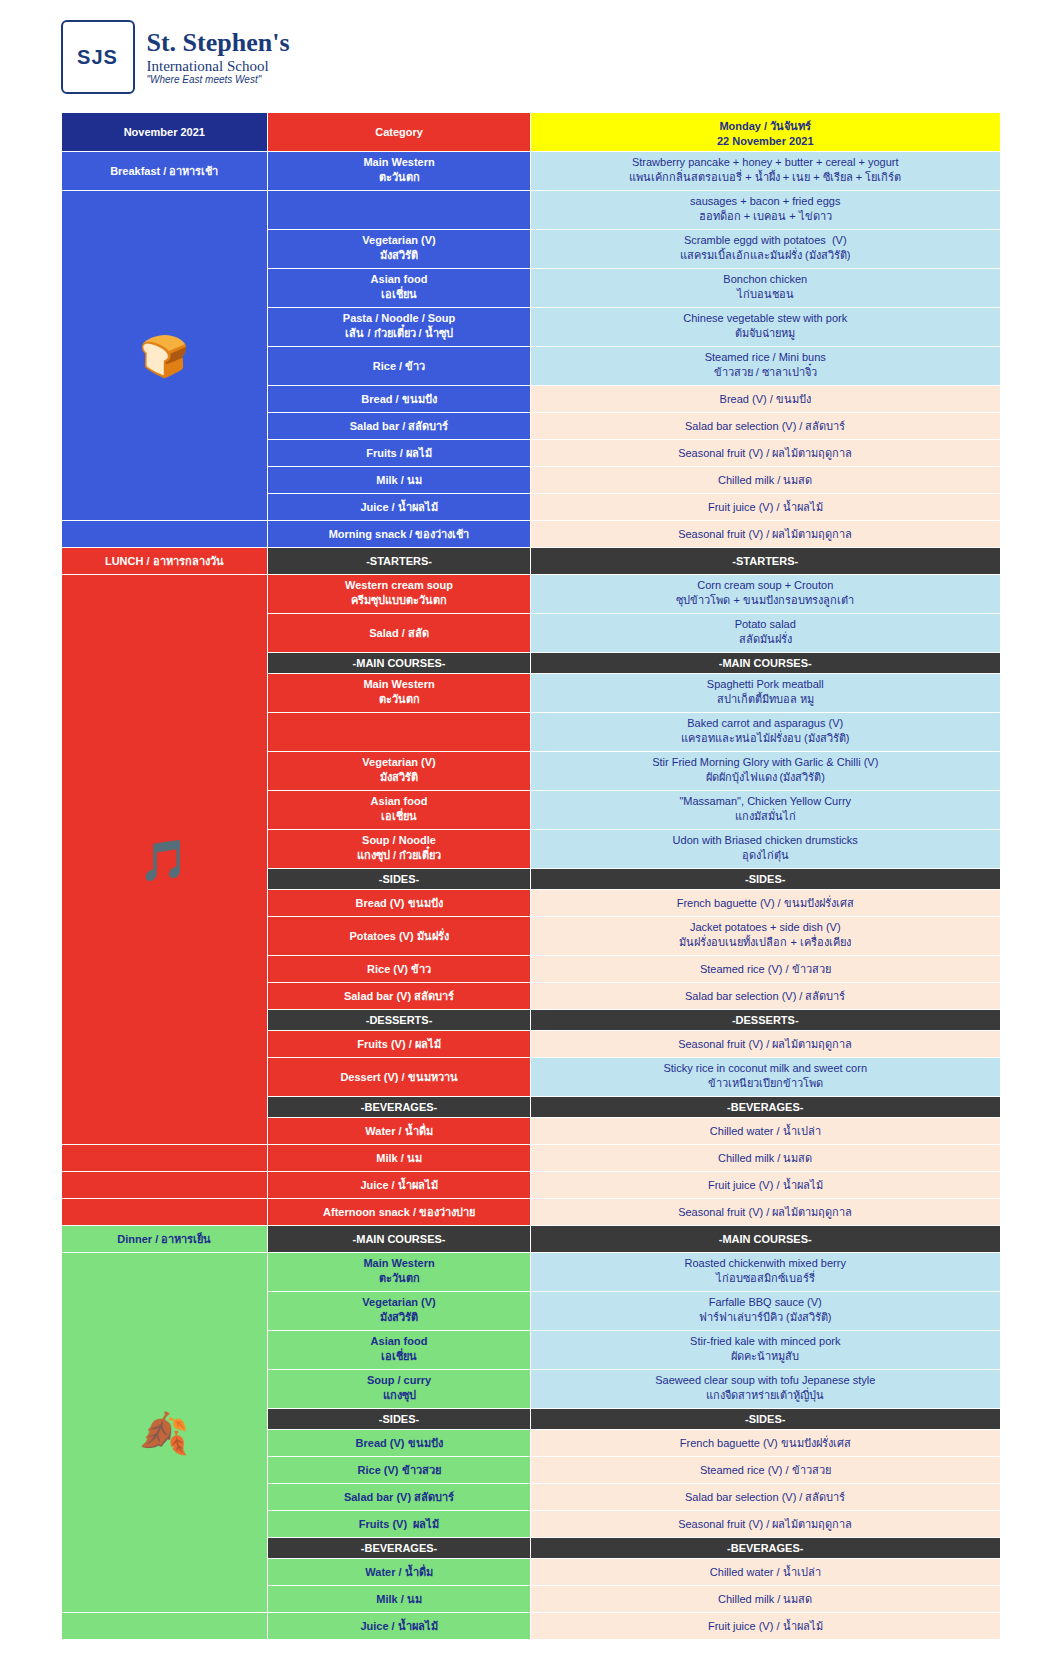SJS
St. Stephen's
International School
"Where East meets West"
| November 2021 | Category | Monday / วันจันทร์ 22 November 2021 |
| Breakfast / อาหารเช้า | Main Western ตะวันตก | Strawberry pancake + honey + butter + cereal + yogurt แพนเค้กกลิ่นสตรอเบอรี่ + น้ำผึ้ง + เนย + ซีเรียล + โยเกิร์ต |
| 🍞 | | sausages + bacon + fried eggs ฮอทด็อก + เบคอน + ไข่ดาว |
| Vegetarian (V) มังสวิรัติ | Scramble eggd with potatoes (V) แสครมเบิ้ลเอ้กและมันฝรั่ง (มังสวิรัติ) |
| Asian food เอเชี่ยน | Bonchon chicken ไก่บอนชอน |
| Pasta / Noodle / Soup เส้น / ก๋วยเตี๋ยว / น้ำซุป | Chinese vegetable stew with pork ต้มจับฉ่ายหมู |
| Rice / ข้าว | Steamed rice / Mini buns ข้าวสวย / ซาลาเปาจิ๋ว |
| Bread / ขนมปัง | Bread (V) / ขนมปัง |
| Salad bar / สลัดบาร์ | Salad bar selection (V) / สลัดบาร์ |
| Fruits / ผลไม้ | Seasonal fruit (V) / ผลไม้ตามฤดูกาล |
| Milk / นม | Chilled milk / นมสด |
| Juice / น้ำผลไม้ | Fruit juice (V) / น้ำผลไม้ |
| | Morning snack / ของว่างเช้า | Seasonal fruit (V) / ผลไม้ตามฤดูกาล |
| LUNCH / อาหารกลางวัน | -STARTERS- | -STARTERS- |
| 🎵 | Western cream soup ครีมซุปแบบตะวันตก | Corn cream soup + Crouton ซุปข้าวโพด + ขนมปังกรอบทรงลูกเต๋า |
| Salad / สลัด | Potato salad สลัดมันฝรั่ง |
| -MAIN COURSES- | -MAIN COURSES- |
| Main Western ตะวันตก | Spaghetti Pork meatball สปาเก็ตตี้มีทบอล หมู |
| | Baked carrot and asparagus (V) แครอทและหน่อไม้ฝรั่งอบ (มังสวิรัติ) |
| Vegetarian (V) มังสวิรัติ | Stir Fried Morning Glory with Garlic & Chilli (V) ผัดผักบุ้งไฟแดง (มังสวิรัติ) |
| Asian food เอเชี่ยน | "Massaman", Chicken Yellow Curry แกงมัสมั่นไก่ |
| Soup / Noodle แกงซุป / ก๋วยเตี๋ยว | Udon with Briased chicken drumsticks อุดงไก่ตุ๋น |
| -SIDES- | -SIDES- |
| Bread (V) ขนมปัง | French baguette (V) / ขนมปังฝรั่งเศส |
| Potatoes (V) มันฝรั่ง | Jacket potatoes + side dish (V) มันฝรั่งอบเนยทั้งเปลือก + เครื่องเคียง |
| Rice (V) ข้าว | Steamed rice (V) / ข้าวสวย |
| Salad bar (V) สลัดบาร์ | Salad bar selection (V) / สลัดบาร์ |
| -DESSERTS- | -DESSERTS- |
| Fruits (V) / ผลไม้ | Seasonal fruit (V) / ผลไม้ตามฤดูกาล |
| Dessert (V) / ขนมหวาน | Sticky rice in coconut milk and sweet corn ข้าวเหนียวเปียกข้าวโพด |
| -BEVERAGES- | -BEVERAGES- |
| Water / น้ำดื่ม | Chilled water / น้ำเปล่า |
| | Milk / นม | Chilled milk / นมสด |
| | Juice / น้ำผลไม้ | Fruit juice (V) / น้ำผลไม้ |
| | Afternoon snack / ของว่างบ่าย | Seasonal fruit (V) / ผลไม้ตามฤดูกาล |
| Dinner / อาหารเย็น | -MAIN COURSES- | -MAIN COURSES- |
| 🍂 | Main Western ตะวันตก | Roasted chickenwith mixed berry ไก่อบซอสมิกซ์เบอร์รี่ |
| Vegetarian (V) มังสวิรัติ | Farfalle BBQ sauce (V) ฟาร์ฟาเล่บาร์บีคิว (มังสวิรัติ) |
| Asian food เอเชี่ยน | Stir-fried kale with minced pork ผัดคะน้าหมูสับ |
| Soup / curry แกงซุป | Saeweed clear soup with tofu Jepanese style แกงจืดสาหร่ายเต้าหู้ญี่ปุ่น |
| -SIDES- | -SIDES- |
| Bread (V) ขนมปัง | French baguette (V) ขนมปังฝรั่งเศส |
| Rice (V) ข้าวสวย | Steamed rice (V) / ข้าวสวย |
| Salad bar (V) สลัดบาร์ | Salad bar selection (V) / สลัดบาร์ |
| Fruits (V) ผลไม้ | Seasonal fruit (V) / ผลไม้ตามฤดูกาล |
| -BEVERAGES- | -BEVERAGES- |
| Water / น้ำดื่ม | Chilled water / น้ำเปล่า |
| Milk / นม | Chilled milk / นมสด |
| | Juice / น้ำผลไม้ | Fruit juice (V) / น้ำผลไม้ |